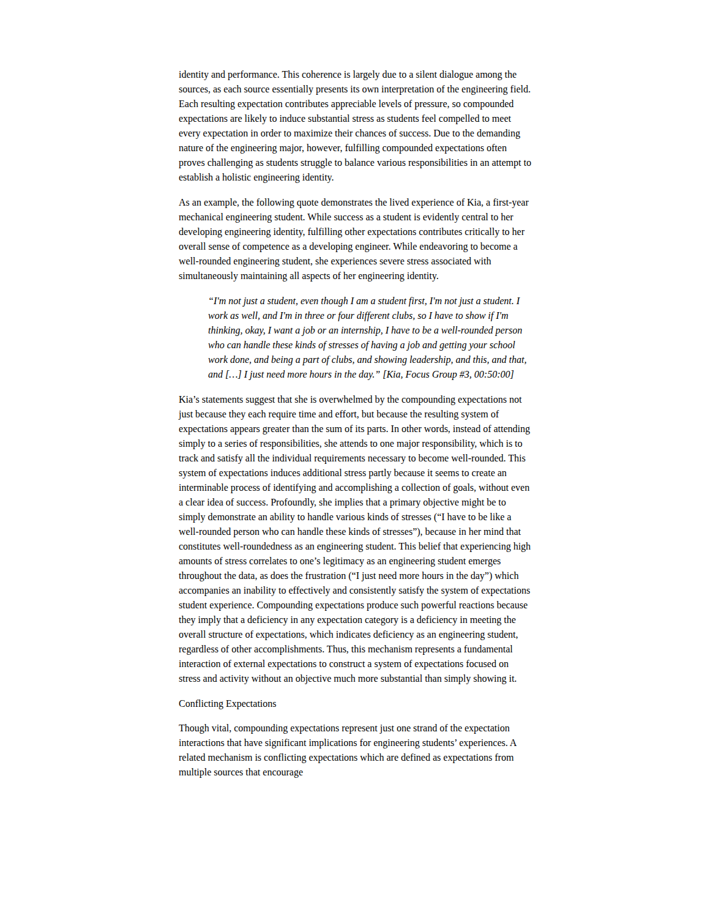identity and performance. This coherence is largely due to a silent dialogue among the sources, as each source essentially presents its own interpretation of the engineering field. Each resulting expectation contributes appreciable levels of pressure, so compounded expectations are likely to induce substantial stress as students feel compelled to meet every expectation in order to maximize their chances of success. Due to the demanding nature of the engineering major, however, fulfilling compounded expectations often proves challenging as students struggle to balance various responsibilities in an attempt to establish a holistic engineering identity.
As an example, the following quote demonstrates the lived experience of Kia, a first-year mechanical engineering student. While success as a student is evidently central to her developing engineering identity, fulfilling other expectations contributes critically to her overall sense of competence as a developing engineer. While endeavoring to become a well-rounded engineering student, she experiences severe stress associated with simultaneously maintaining all aspects of her engineering identity.
“I'm not just a student, even though I am a student first, I'm not just a student. I work as well, and I'm in three or four different clubs, so I have to show if I'm thinking, okay, I want a job or an internship, I have to be a well-rounded person who can handle these kinds of stresses of having a job and getting your school work done, and being a part of clubs, and showing leadership, and this, and that, and […] I just need more hours in the day.” [Kia, Focus Group #3, 00:50:00]
Kia’s statements suggest that she is overwhelmed by the compounding expectations not just because they each require time and effort, but because the resulting system of expectations appears greater than the sum of its parts. In other words, instead of attending simply to a series of responsibilities, she attends to one major responsibility, which is to track and satisfy all the individual requirements necessary to become well-rounded. This system of expectations induces additional stress partly because it seems to create an interminable process of identifying and accomplishing a collection of goals, without even a clear idea of success. Profoundly, she implies that a primary objective might be to simply demonstrate an ability to handle various kinds of stresses (“I have to be like a well-rounded person who can handle these kinds of stresses”), because in her mind that constitutes well-roundedness as an engineering student. This belief that experiencing high amounts of stress correlates to one’s legitimacy as an engineering student emerges throughout the data, as does the frustration (“I just need more hours in the day”) which accompanies an inability to effectively and consistently satisfy the system of expectations student experience. Compounding expectations produce such powerful reactions because they imply that a deficiency in any expectation category is a deficiency in meeting the overall structure of expectations, which indicates deficiency as an engineering student, regardless of other accomplishments. Thus, this mechanism represents a fundamental interaction of external expectations to construct a system of expectations focused on stress and activity without an objective much more substantial than simply showing it.
Conflicting Expectations
Though vital, compounding expectations represent just one strand of the expectation interactions that have significant implications for engineering students’ experiences. A related mechanism is conflicting expectations which are defined as expectations from multiple sources that encourage